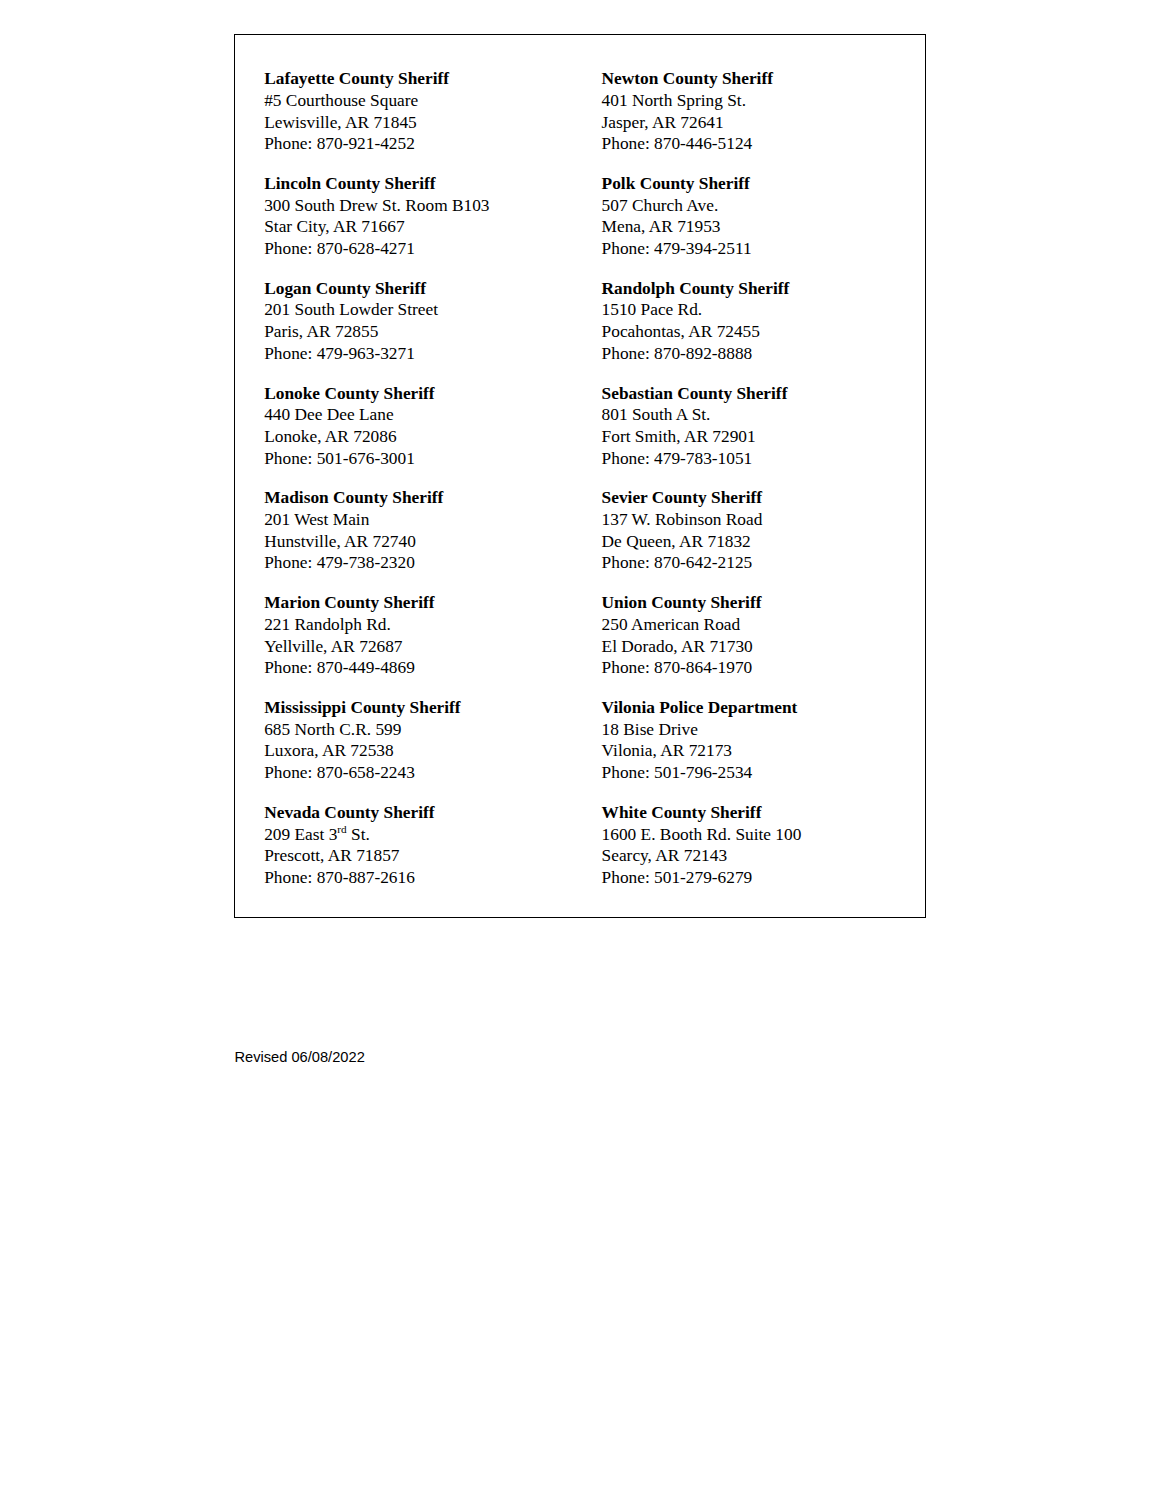Lafayette County Sheriff
#5 Courthouse Square
Lewisville, AR 71845
Phone: 870-921-4252
Lincoln County Sheriff
300 South Drew St. Room B103
Star City, AR 71667
Phone: 870-628-4271
Logan County Sheriff
201 South Lowder Street
Paris, AR 72855
Phone: 479-963-3271
Lonoke County Sheriff
440 Dee Dee Lane
Lonoke, AR 72086
Phone: 501-676-3001
Madison County Sheriff
201 West Main
Hunstville, AR 72740
Phone: 479-738-2320
Marion County Sheriff
221 Randolph Rd.
Yellville, AR 72687
Phone: 870-449-4869
Mississippi County Sheriff
685 North C.R. 599
Luxora, AR 72538
Phone: 870-658-2243
Nevada County Sheriff
209 East 3rd St.
Prescott, AR 71857
Phone: 870-887-2616
Newton County Sheriff
401 North Spring St.
Jasper, AR 72641
Phone: 870-446-5124
Polk County Sheriff
507 Church Ave.
Mena, AR 71953
Phone: 479-394-2511
Randolph County Sheriff
1510 Pace Rd.
Pocahontas, AR 72455
Phone: 870-892-8888
Sebastian County Sheriff
801 South A St.
Fort Smith, AR 72901
Phone: 479-783-1051
Sevier County Sheriff
137 W. Robinson Road
De Queen, AR 71832
Phone: 870-642-2125
Union County Sheriff
250 American Road
El Dorado, AR 71730
Phone: 870-864-1970
Vilonia Police Department
18 Bise Drive
Vilonia, AR 72173
Phone: 501-796-2534
White County Sheriff
1600 E. Booth Rd. Suite 100
Searcy, AR 72143
Phone: 501-279-6279
Revised 06/08/2022